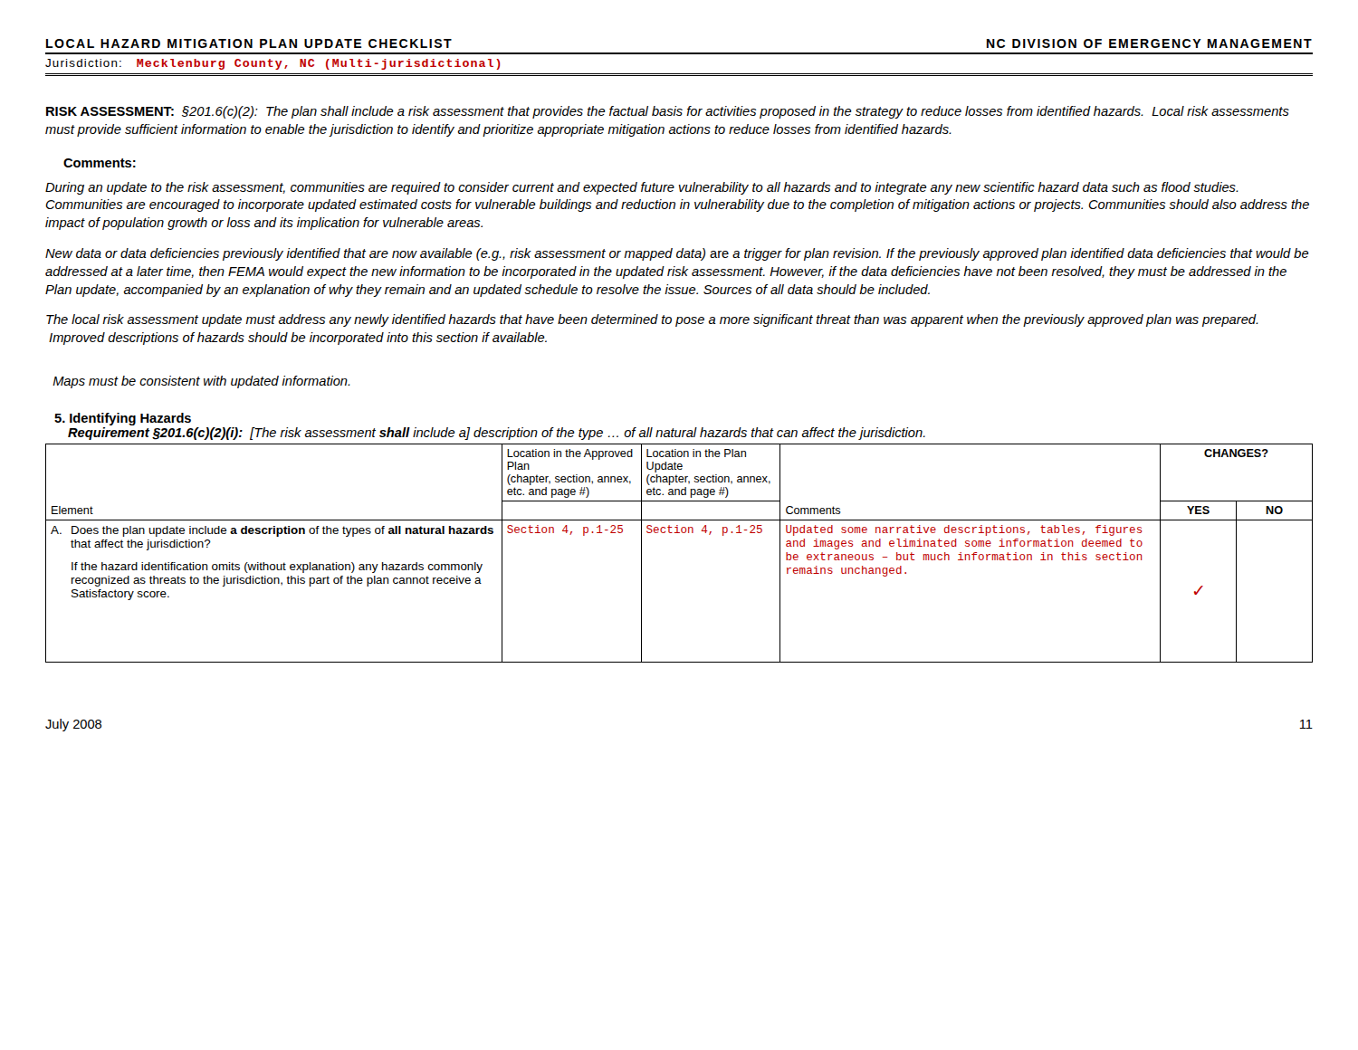LOCAL HAZARD MITIGATION PLAN UPDATE CHECKLIST NC DIVISION OF EMERGENCY MANAGEMENT
Jurisdiction: Mecklenburg County, NC (Multi-jurisdictional)
RISK ASSESSMENT: §201.6(c)(2): The plan shall include a risk assessment that provides the factual basis for activities proposed in the strategy to reduce losses from identified hazards. Local risk assessments must provide sufficient information to enable the jurisdiction to identify and prioritize appropriate mitigation actions to reduce losses from identified hazards.
Comments:
During an update to the risk assessment, communities are required to consider current and expected future vulnerability to all hazards and to integrate any new scientific hazard data such as flood studies. Communities are encouraged to incorporate updated estimated costs for vulnerable buildings and reduction in vulnerability due to the completion of mitigation actions or projects. Communities should also address the impact of population growth or loss and its implication for vulnerable areas.
New data or data deficiencies previously identified that are now available (e.g., risk assessment or mapped data) are a trigger for plan revision. If the previously approved plan identified data deficiencies that would be addressed at a later time, then FEMA would expect the new information to be incorporated in the updated risk assessment. However, if the data deficiencies have not been resolved, they must be addressed in the Plan update, accompanied by an explanation of why they remain and an updated schedule to resolve the issue. Sources of all data should be included.
The local risk assessment update must address any newly identified hazards that have been determined to pose a more significant threat than was apparent when the previously approved plan was prepared. Improved descriptions of hazards should be incorporated into this section if available.
Maps must be consistent with updated information.
5. Identifying Hazards
Requirement §201.6(c)(2)(i): [The risk assessment shall include a] description of the type … of all natural hazards that can affect the jurisdiction.
| Element | Location in the Approved Plan (chapter, section, annex, etc. and page #) | Location in the Plan Update (chapter, section, annex, etc. and page #) | Comments | CHANGES? |
| --- | --- | --- | --- | --- |
| | | YES | NO |
| A. Does the plan update include a description of the types of all natural hazards that affect the jurisdiction? If the hazard identification omits (without explanation) any hazards commonly recognized as threats to the jurisdiction, this part of the plan cannot receive a Satisfactory score. | Section 4, p.1-25 | Section 4, p.1-25 | Updated some narrative descriptions, tables, figures and images and eliminated some information deemed to be extraneous – but much information in this section remains unchanged. | ✓ | |
July 2008 11